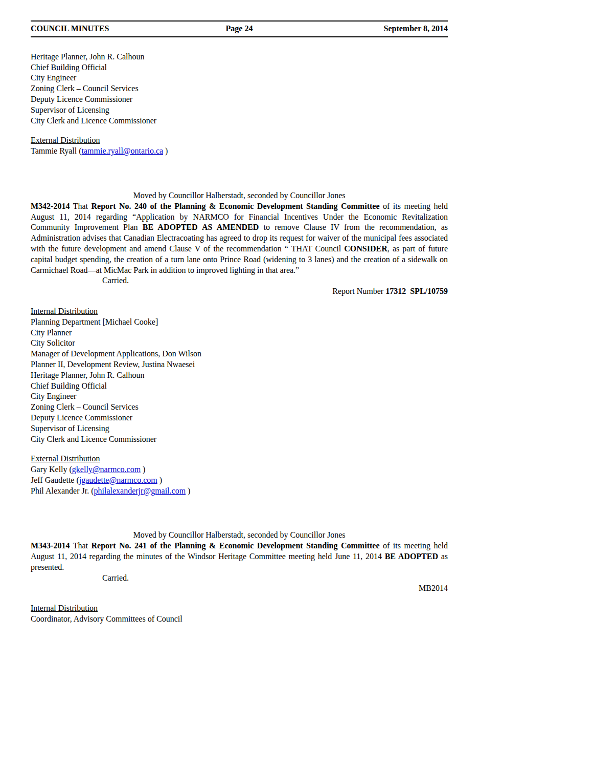COUNCIL MINUTES
Page 24
September 8, 2014
Heritage Planner, John R. Calhoun
Chief Building Official
City Engineer
Zoning Clerk – Council Services
Deputy Licence Commissioner
Supervisor of Licensing
City Clerk and Licence Commissioner
External Distribution
Tammie Ryall (tammie.ryall@ontario.ca )
Moved by Councillor Halberstadt, seconded by Councillor Jones
M342-2014 That Report No. 240 of the Planning & Economic Development Standing Committee of its meeting held August 11, 2014 regarding “Application by NARMCO for Financial Incentives Under the Economic Revitalization Community Improvement Plan BE ADOPTED AS AMENDED to remove Clause IV from the recommendation, as Administration advises that Canadian Electracoating has agreed to drop its request for waiver of the municipal fees associated with the future development and amend Clause V of the recommendation “ THAT Council CONSIDER, as part of future capital budget spending, the creation of a turn lane onto Prince Road (widening to 3 lanes) and the creation of a sidewalk on Carmichael Road—at MicMac Park in addition to improved lighting in that area.”
Carried.
Report Number 17312 SPL/10759
Internal Distribution
Planning Department [Michael Cooke]
City Planner
City Solicitor
Manager of Development Applications, Don Wilson
Planner II, Development Review, Justina Nwaesei
Heritage Planner, John R. Calhoun
Chief Building Official
City Engineer
Zoning Clerk – Council Services
Deputy Licence Commissioner
Supervisor of Licensing
City Clerk and Licence Commissioner
External Distribution
Gary Kelly (gkelly@narmco.com )
Jeff Gaudette (jgaudette@narmco.com )
Phil Alexander Jr. (philalexanderjr@gmail.com )
Moved by Councillor Halberstadt, seconded by Councillor Jones
M343-2014 That Report No. 241 of the Planning & Economic Development Standing Committee of its meeting held August 11, 2014 regarding the minutes of the Windsor Heritage Committee meeting held June 11, 2014 BE ADOPTED as presented.
Carried.
MB2014
Internal Distribution
Coordinator, Advisory Committees of Council